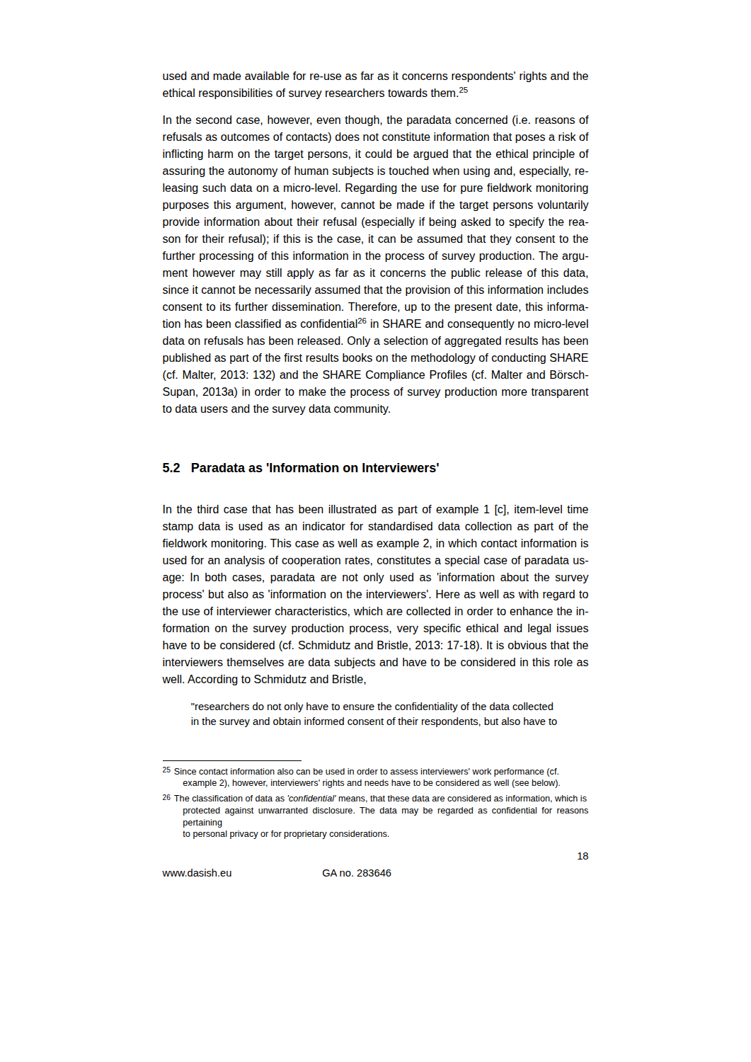used and made available for re-use as far as it concerns respondents' rights and the ethical responsibilities of survey researchers towards them.25
In the second case, however, even though, the paradata concerned (i.e. reasons of refusals as outcomes of contacts) does not constitute information that poses a risk of inflicting harm on the target persons, it could be argued that the ethical principle of assuring the autonomy of human subjects is touched when using and, especially, releasing such data on a micro-level. Regarding the use for pure fieldwork monitoring purposes this argument, however, cannot be made if the target persons voluntarily provide information about their refusal (especially if being asked to specify the reason for their refusal); if this is the case, it can be assumed that they consent to the further processing of this information in the process of survey production. The argument however may still apply as far as it concerns the public release of this data, since it cannot be necessarily assumed that the provision of this information includes consent to its further dissemination. Therefore, up to the present date, this information has been classified as confidential26 in SHARE and consequently no micro-level data on refusals has been released. Only a selection of aggregated results has been published as part of the first results books on the methodology of conducting SHARE (cf. Malter, 2013: 132) and the SHARE Compliance Profiles (cf. Malter and Börsch-Supan, 2013a) in order to make the process of survey production more transparent to data users and the survey data community.
5.2 Paradata as 'Information on Interviewers'
In the third case that has been illustrated as part of example 1 [c], item-level time stamp data is used as an indicator for standardised data collection as part of the fieldwork monitoring. This case as well as example 2, in which contact information is used for an analysis of cooperation rates, constitutes a special case of paradata usage: In both cases, paradata are not only used as 'information about the survey process' but also as 'information on the interviewers'. Here as well as with regard to the use of interviewer characteristics, which are collected in order to enhance the information on the survey production process, very specific ethical and legal issues have to be considered (cf. Schmidutz and Bristle, 2013: 17-18). It is obvious that the interviewers themselves are data subjects and have to be considered in this role as well. According to Schmidutz and Bristle,
"researchers do not only have to ensure the confidentiality of the data collected
in the survey and obtain informed consent of their respondents, but also have to
25
Since contact information also can be used in order to assess interviewers' work performance (cf. example 2), however, interviewers' rights and needs have to be considered as well (see below).
26
The classification of data as 'confidential' means, that these data are considered as information, which is protected against unwarranted disclosure. The data may be regarded as confidential for reasons pertaining to personal privacy or for proprietary considerations.
18
www.dasish.eu
GA no. 283646